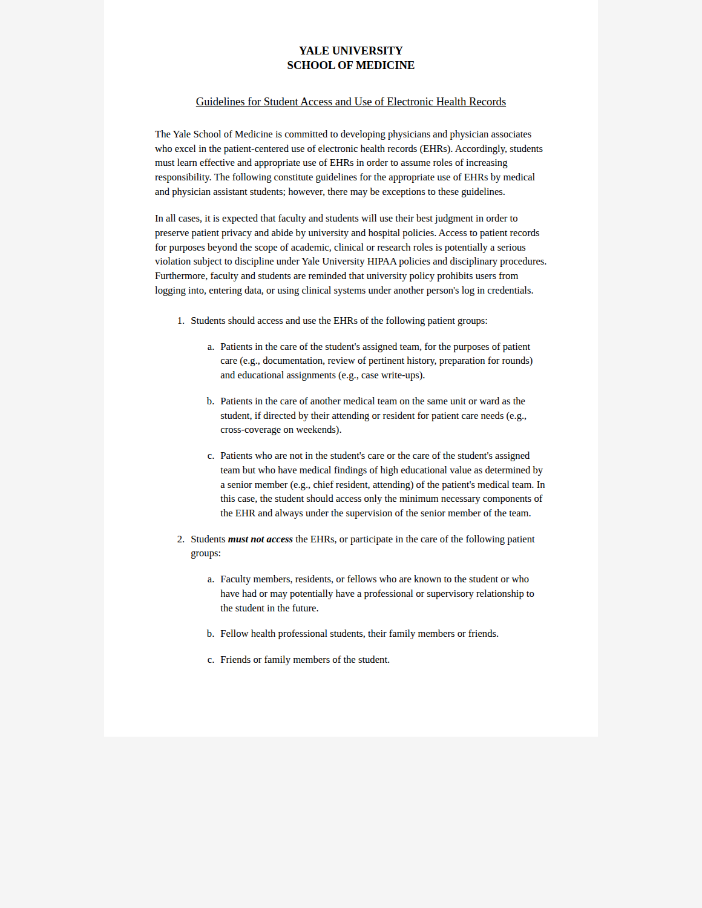YALE UNIVERSITY SCHOOL OF MEDICINE
Guidelines for Student Access and Use of Electronic Health Records
The Yale School of Medicine is committed to developing physicians and physician associates who excel in the patient-centered use of electronic health records (EHRs). Accordingly, students must learn effective and appropriate use of EHRs in order to assume roles of increasing responsibility. The following constitute guidelines for the appropriate use of EHRs by medical and physician assistant students; however, there may be exceptions to these guidelines.
In all cases, it is expected that faculty and students will use their best judgment in order to preserve patient privacy and abide by university and hospital policies. Access to patient records for purposes beyond the scope of academic, clinical or research roles is potentially a serious violation subject to discipline under Yale University HIPAA policies and disciplinary procedures. Furthermore, faculty and students are reminded that university policy prohibits users from logging into, entering data, or using clinical systems under another person's log in credentials.
Students should access and use the EHRs of the following patient groups:
Patients in the care of the student's assigned team, for the purposes of patient care (e.g., documentation, review of pertinent history, preparation for rounds) and educational assignments (e.g., case write-ups).
Patients in the care of another medical team on the same unit or ward as the student, if directed by their attending or resident for patient care needs (e.g., cross-coverage on weekends).
Patients who are not in the student's care or the care of the student's assigned team but who have medical findings of high educational value as determined by a senior member (e.g., chief resident, attending) of the patient's medical team. In this case, the student should access only the minimum necessary components of the EHR and always under the supervision of the senior member of the team.
Students must not access the EHRs, or participate in the care of the following patient groups:
Faculty members, residents, or fellows who are known to the student or who have had or may potentially have a professional or supervisory relationship to the student in the future.
Fellow health professional students, their family members or friends.
Friends or family members of the student.